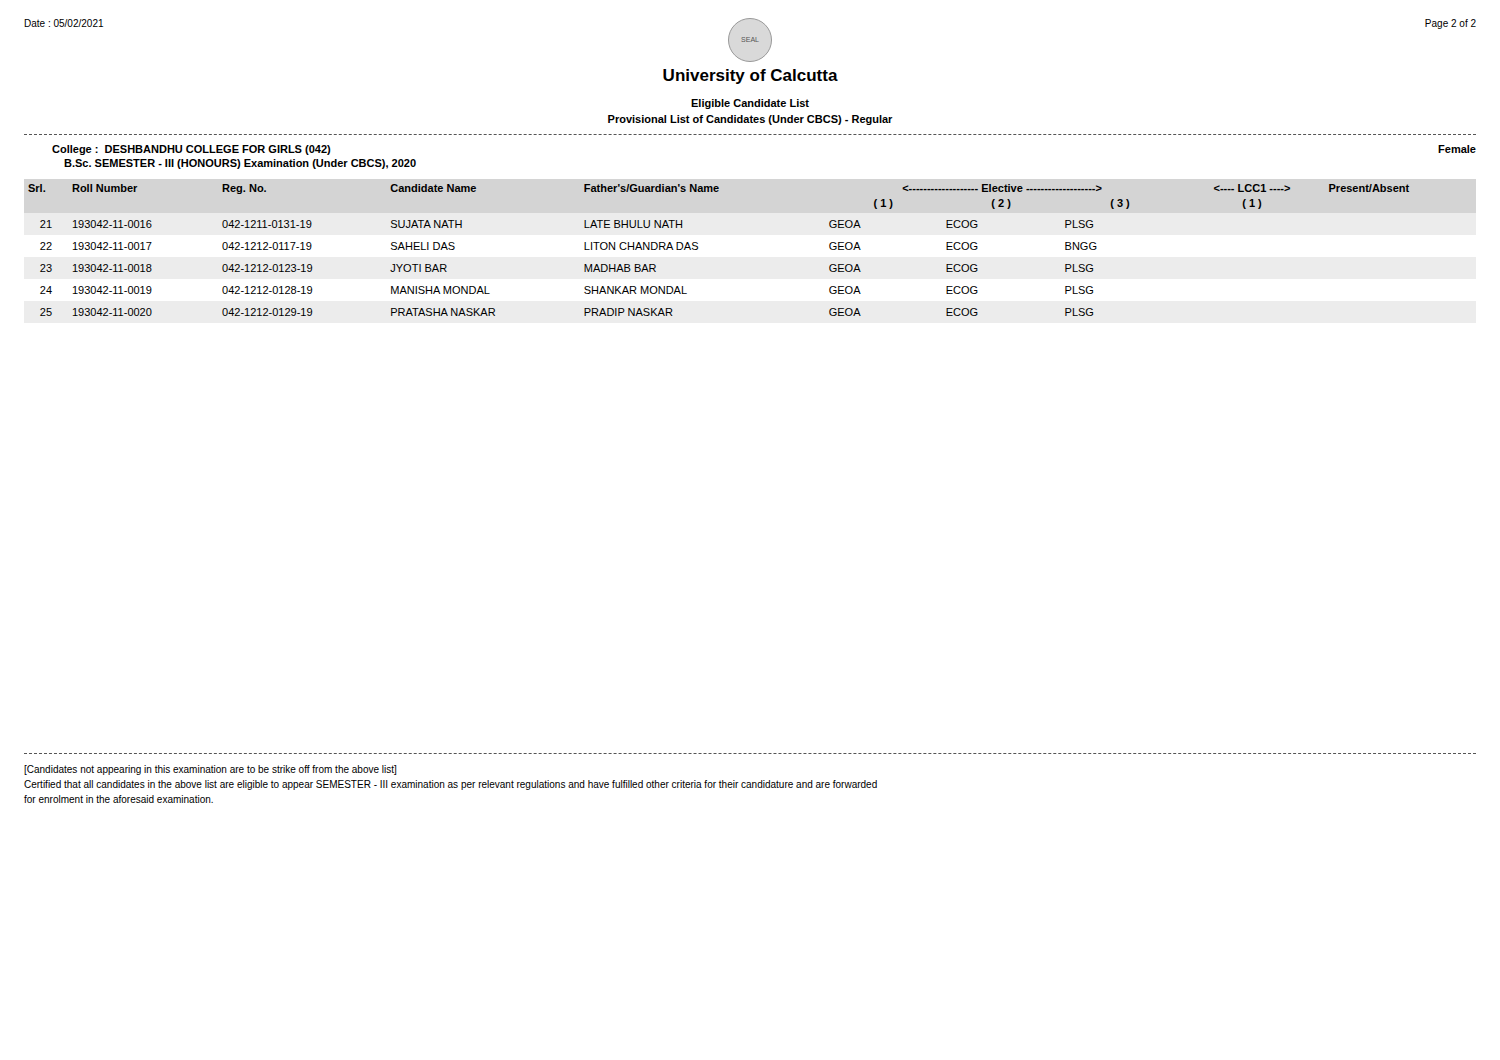Date : 05/02/2021
Page 2 of 2
SEAL
University of Calcutta
Eligible Candidate List
Provisional List of Candidates (Under CBCS) - Regular
College : DESHBANDHU COLLEGE FOR GIRLS (042) Female
B.Sc. SEMESTER - III (HONOURS) Examination (Under CBCS), 2020
| Srl. | Roll Number | Reg. No. | Candidate Name | Father's/Guardian's Name | <------------------- Elective -------------------> | <---- LCC1 ----> | Present/Absent |
| --- | --- | --- | --- | --- | --- | --- | --- |
| ( 1 ) | ( 2 ) | ( 3 ) | ( 1 ) |
| 21 | 193042-11-0016 | 042-1211-0131-19 | SUJATA NATH | LATE BHULU NATH | GEOA | ECOG | PLSG | | |
| 22 | 193042-11-0017 | 042-1212-0117-19 | SAHELI DAS | LITON CHANDRA DAS | GEOA | ECOG | BNGG | | |
| 23 | 193042-11-0018 | 042-1212-0123-19 | JYOTI BAR | MADHAB BAR | GEOA | ECOG | PLSG | | |
| 24 | 193042-11-0019 | 042-1212-0128-19 | MANISHA MONDAL | SHANKAR MONDAL | GEOA | ECOG | PLSG | | |
| 25 | 193042-11-0020 | 042-1212-0129-19 | PRATASHA NASKAR | PRADIP NASKAR | GEOA | ECOG | PLSG | | |
[Candidates not appearing in this examination are to be strike off from the above list]
Certified that all candidates in the above list are eligible to appear SEMESTER - III examination as per relevant regulations and have fulfilled other criteria for their candidature and are forwarded
for enrolment in the aforesaid examination.